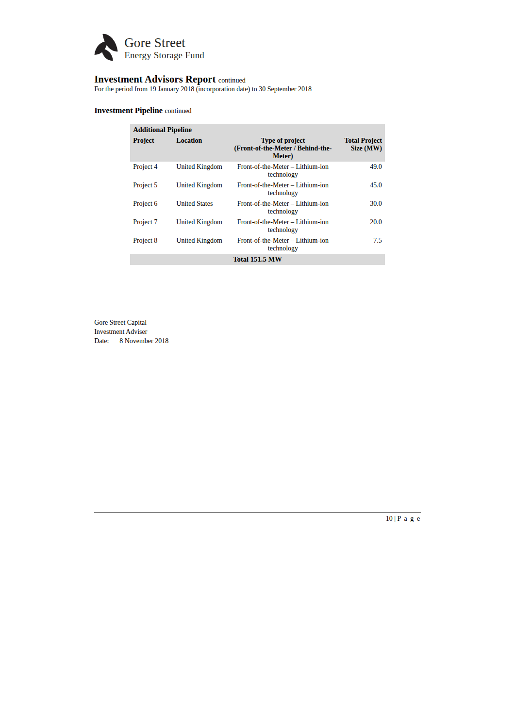Gore Street
Energy Storage Fund
Investment Advisors Report continued
For the period from 19 January 2018 (incorporation date) to 30 September 2018
Investment Pipeline continued
| Additional Pipeline |
| Project | Location | Type of project (Front-of-the-Meter / Behind-the-Meter) | Total Project Size (MW) |
| Project 4 | United Kingdom | Front-of-the-Meter – Lithium-ion technology | 49.0 |
| Project 5 | United Kingdom | Front-of-the-Meter – Lithium-ion technology | 45.0 |
| Project 6 | United States | Front-of-the-Meter – Lithium-ion technology | 30.0 |
| Project 7 | United Kingdom | Front-of-the-Meter – Lithium-ion technology | 20.0 |
| Project 8 | United Kingdom | Front-of-the-Meter – Lithium-ion technology | 7.5 |
| Total 151.5 MW |
Gore Street Capital
Investment Adviser
Date: 8 November 2018
10 | P a g e